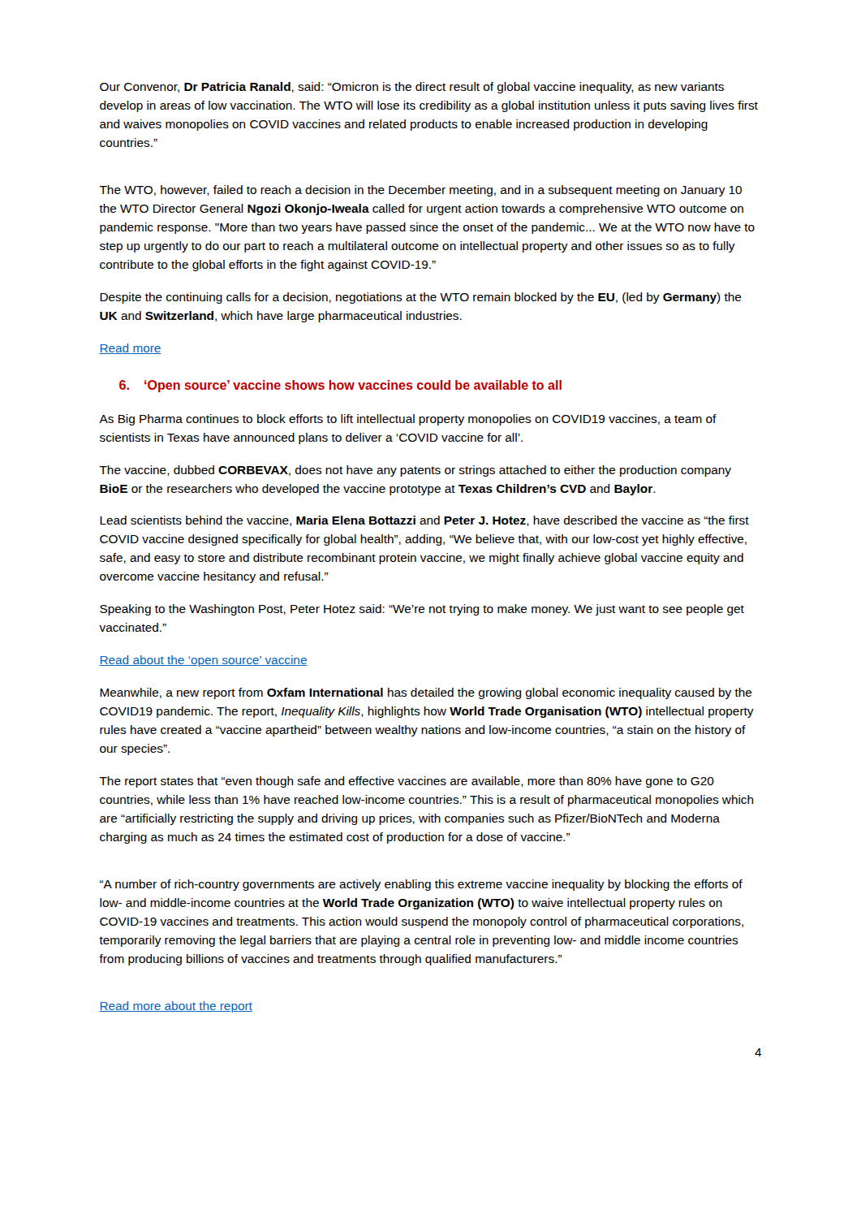Our Convenor, Dr Patricia Ranald, said: “Omicron is the direct result of global vaccine inequality, as new variants develop in areas of low vaccination. The WTO will lose its credibility as a global institution unless it puts saving lives first and waives monopolies on COVID vaccines and related products to enable increased production in developing countries.”
The WTO, however, failed to reach a decision in the December meeting, and in a subsequent meeting on January 10 the WTO Director General Ngozi Okonjo-Iweala called for urgent action towards a comprehensive WTO outcome on pandemic response. "More than two years have passed since the onset of the pandemic... We at the WTO now have to step up urgently to do our part to reach a multilateral outcome on intellectual property and other issues so as to fully contribute to the global efforts in the fight against COVID-19.”
Despite the continuing calls for a decision, negotiations at the WTO remain blocked by the EU, (led by Germany) the UK and Switzerland, which have large pharmaceutical industries.
Read more
6.‘Open source’ vaccine shows how vaccines could be available to all
As Big Pharma continues to block efforts to lift intellectual property monopolies on COVID19 vaccines, a team of scientists in Texas have announced plans to deliver a ‘COVID vaccine for all’.
The vaccine, dubbed CORBEVAX, does not have any patents or strings attached to either the production company BioE or the researchers who developed the vaccine prototype at Texas Children’s CVD and Baylor.
Lead scientists behind the vaccine, Maria Elena Bottazzi and Peter J. Hotez, have described the vaccine as “the first COVID vaccine designed specifically for global health”, adding, “We believe that, with our low-cost yet highly effective, safe, and easy to store and distribute recombinant protein vaccine, we might finally achieve global vaccine equity and overcome vaccine hesitancy and refusal.”
Speaking to the Washington Post, Peter Hotez said: “We’re not trying to make money. We just want to see people get vaccinated.”
Read about the ‘open source’ vaccine
Meanwhile, a new report from Oxfam International has detailed the growing global economic inequality caused by the COVID19 pandemic. The report, Inequality Kills, highlights how World Trade Organisation (WTO) intellectual property rules have created a “vaccine apartheid” between wealthy nations and low-income countries, “a stain on the history of our species”.
The report states that “even though safe and effective vaccines are available, more than 80% have gone to G20 countries, while less than 1% have reached low-income countries.” This is a result of pharmaceutical monopolies which are “artificially restricting the supply and driving up prices, with companies such as Pfizer/BioNTech and Moderna charging as much as 24 times the estimated cost of production for a dose of vaccine.”
“A number of rich-country governments are actively enabling this extreme vaccine inequality by blocking the efforts of low- and middle-income countries at the World Trade Organization (WTO) to waive intellectual property rules on COVID-19 vaccines and treatments. This action would suspend the monopoly control of pharmaceutical corporations, temporarily removing the legal barriers that are playing a central role in preventing low- and middle income countries from producing billions of vaccines and treatments through qualified manufacturers.”
Read more about the report
4